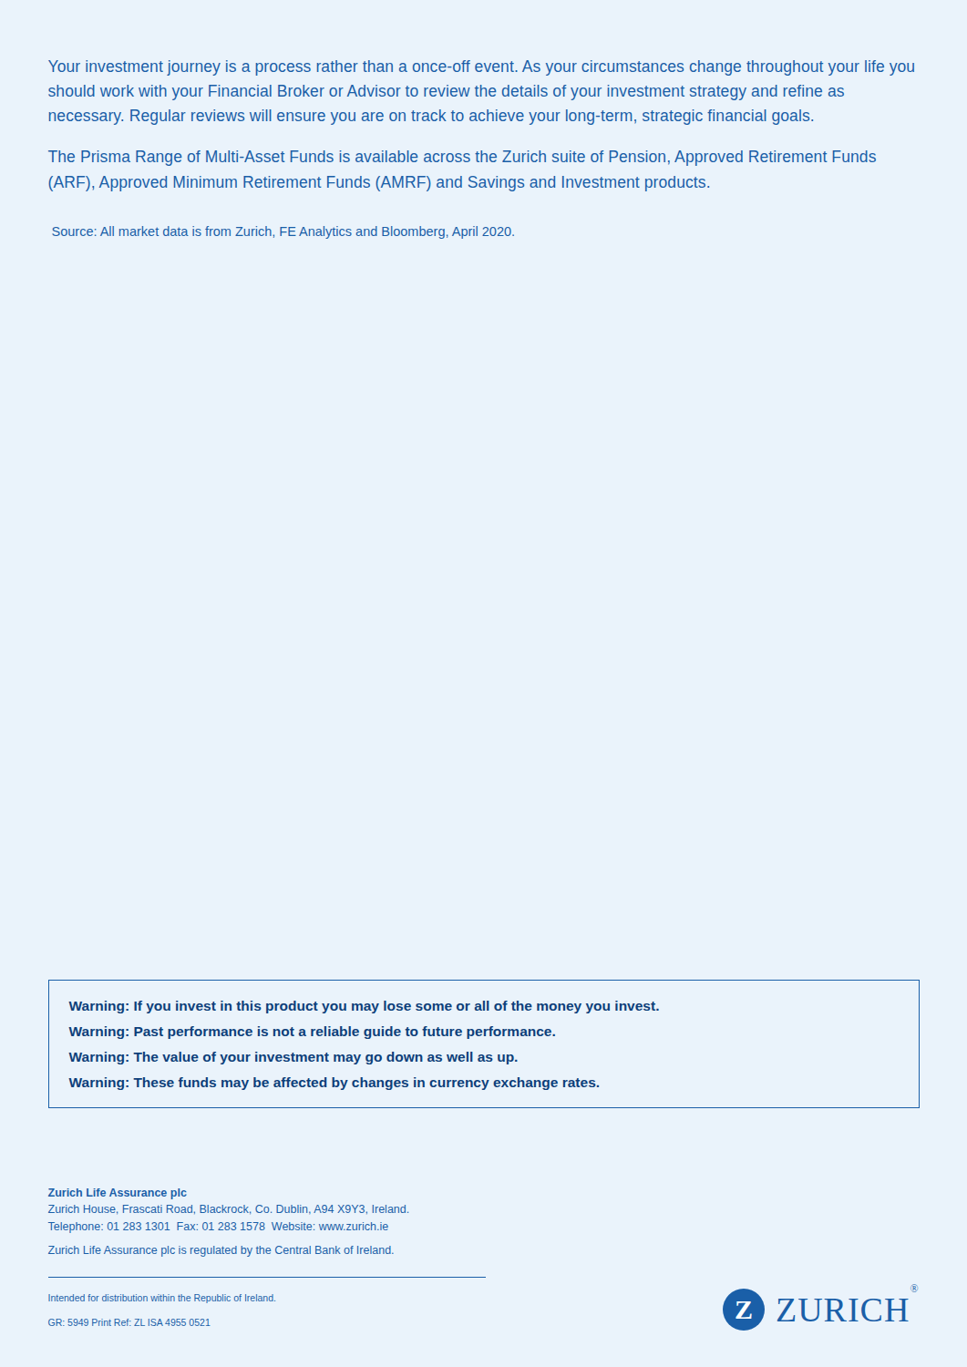Your investment journey is a process rather than a once-off event. As your circumstances change throughout your life you should work with your Financial Broker or Advisor to review the details of your investment strategy and refine as necessary. Regular reviews will ensure you are on track to achieve your long-term, strategic financial goals.
The Prisma Range of Multi-Asset Funds is available across the Zurich suite of Pension, Approved Retirement Funds (ARF), Approved Minimum Retirement Funds (AMRF) and Savings and Investment products.
Source: All market data is from Zurich, FE Analytics and Bloomberg, April 2020.
Warning: If you invest in this product you may lose some or all of the money you invest.
Warning: Past performance is not a reliable guide to future performance.
Warning: The value of your investment may go down as well as up.
Warning: These funds may be affected by changes in currency exchange rates.
Zurich Life Assurance plc
Zurich House, Frascati Road, Blackrock, Co. Dublin, A94 X9Y3, Ireland.
Telephone: 01 283 1301 Fax: 01 283 1578 Website: www.zurich.ie
Zurich Life Assurance plc is regulated by the Central Bank of Ireland.
Intended for distribution within the Republic of Ireland.
GR: 5949 Print Ref: ZL ISA 4955 0521
Z
ZURICH®